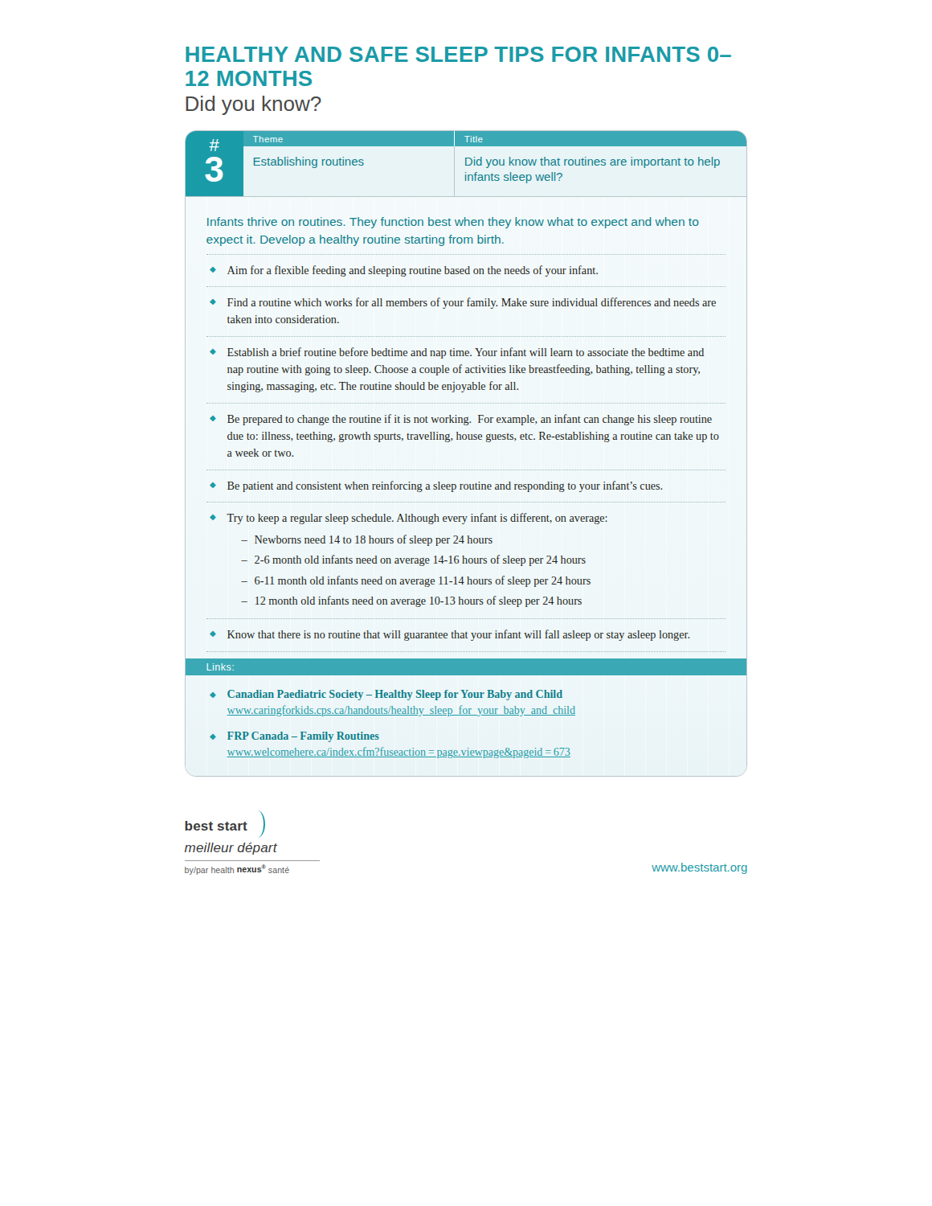Healthy and Safe Sleep Tips for Infants 0–12 Months
Did you know?
# 3
Theme
Title
Establishing routines
Did you know that routines are important to help infants sleep well?
Infants thrive on routines. They function best when they know what to expect and when to expect it. Develop a healthy routine starting from birth.
Aim for a flexible feeding and sleeping routine based on the needs of your infant.
Find a routine which works for all members of your family. Make sure individual differences and needs are taken into consideration.
Establish a brief routine before bedtime and nap time. Your infant will learn to associate the bedtime and nap routine with going to sleep. Choose a couple of activities like breastfeeding, bathing, telling a story, singing, massaging, etc. The routine should be enjoyable for all.
Be prepared to change the routine if it is not working. For example, an infant can change his sleep routine due to: illness, teething, growth spurts, travelling, house guests, etc. Re-establishing a routine can take up to a week or two.
Be patient and consistent when reinforcing a sleep routine and responding to your infant’s cues.
Try to keep a regular sleep schedule. Although every infant is different, on average:
Newborns need 14 to 18 hours of sleep per 24 hours
2-6 month old infants need on average 14-16 hours of sleep per 24 hours
6-11 month old infants need on average 11-14 hours of sleep per 24 hours
12 month old infants need on average 10-13 hours of sleep per 24 hours
Know that there is no routine that will guarantee that your infant will fall asleep or stay asleep longer.
Links:
Canadian Paediatric Society – Healthy Sleep for Your Baby and Child www.caringforkids.cps.ca/handouts/healthy_sleep_for_your_baby_and_child
FRP Canada – Family Routines www.welcomehere.ca/index.cfm?fuseaction = page.viewpage&pageid = 673
best start
meilleur départ
by/par health nexus® santé
www.beststart.org